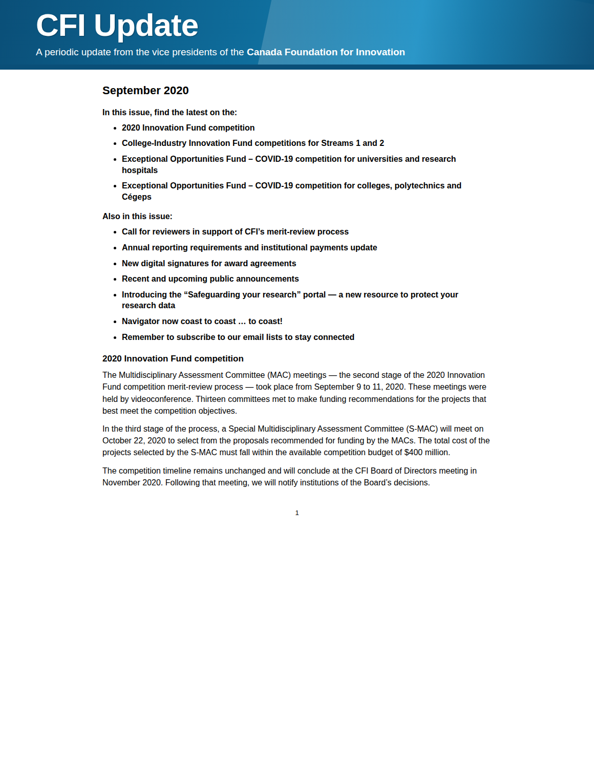CFI Update
A periodic update from the vice presidents of the Canada Foundation for Innovation
September 2020
In this issue, find the latest on the:
2020 Innovation Fund competition
College-Industry Innovation Fund competitions for Streams 1 and 2
Exceptional Opportunities Fund – COVID-19 competition for universities and research hospitals
Exceptional Opportunities Fund – COVID-19 competition for colleges, polytechnics and Cégeps
Also in this issue:
Call for reviewers in support of CFI’s merit-review process
Annual reporting requirements and institutional payments update
New digital signatures for award agreements
Recent and upcoming public announcements
Introducing the “Safeguarding your research” portal — a new resource to protect your research data
Navigator now coast to coast … to coast!
Remember to subscribe to our email lists to stay connected
2020 Innovation Fund competition
The Multidisciplinary Assessment Committee (MAC) meetings — the second stage of the 2020 Innovation Fund competition merit-review process — took place from September 9 to 11, 2020. These meetings were held by videoconference. Thirteen committees met to make funding recommendations for the projects that best meet the competition objectives.
In the third stage of the process, a Special Multidisciplinary Assessment Committee (S-MAC) will meet on October 22, 2020 to select from the proposals recommended for funding by the MACs. The total cost of the projects selected by the S-MAC must fall within the available competition budget of $400 million.
The competition timeline remains unchanged and will conclude at the CFI Board of Directors meeting in November 2020. Following that meeting, we will notify institutions of the Board’s decisions.
1